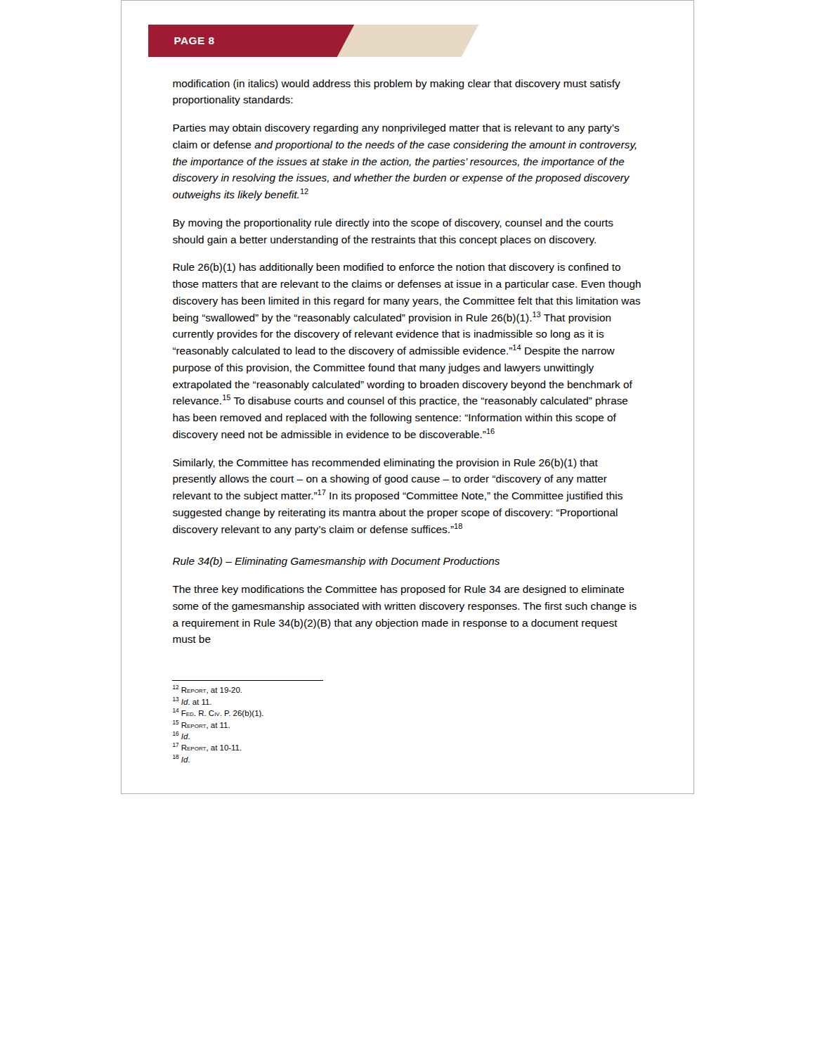PAGE 8 EDDE JOURNAL
modification (in italics) would address this problem by making clear that discovery must satisfy proportionality standards:
Parties may obtain discovery regarding any nonprivileged matter that is relevant to any party’s claim or defense and proportional to the needs of the case considering the amount in controversy, the importance of the issues at stake in the action, the parties’ resources, the importance of the discovery in resolving the issues, and whether the burden or expense of the proposed discovery outweighs its likely benefit.12
By moving the proportionality rule directly into the scope of discovery, counsel and the courts should gain a better understanding of the restraints that this concept places on discovery.
Rule 26(b)(1) has additionally been modified to enforce the notion that discovery is confined to those matters that are relevant to the claims or defenses at issue in a particular case. Even though discovery has been limited in this regard for many years, the Committee felt that this limitation was being “swallowed” by the “reasonably calculated” provision in Rule 26(b)(1).13 That provision currently provides for the discovery of relevant evidence that is inadmissible so long as it is “reasonably calculated to lead to the discovery of admissible evidence.”14 Despite the narrow purpose of this provision, the Committee found that many judges and lawyers unwittingly extrapolated the “reasonably calculated” wording to broaden discovery beyond the benchmark of relevance.15 To disabuse courts and counsel of this practice, the “reasonably calculated” phrase has been removed and replaced with the following sentence: “Information within this scope of discovery need not be admissible in evidence to be discoverable.”16
Similarly, the Committee has recommended eliminating the provision in Rule 26(b)(1) that presently allows the court – on a showing of good cause – to order “discovery of any matter relevant to the subject matter.”17 In its proposed “Committee Note,” the Committee justified this suggested change by reiterating its mantra about the proper scope of discovery: “Proportional discovery relevant to any party’s claim or defense suffices.”18
Rule 34(b) – Eliminating Gamesmanship with Document Productions
The three key modifications the Committee has proposed for Rule 34 are designed to eliminate some of the gamesmanship associated with written discovery responses. The first such change is a requirement in Rule 34(b)(2)(B) that any objection made in response to a document request must be
12 Report, at 19-20.
13 Id. at 11.
14 Fed. R. Civ. P. 26(b)(1).
15 Report, at 11.
16 Id.
17 Report, at 10-11.
18 Id.